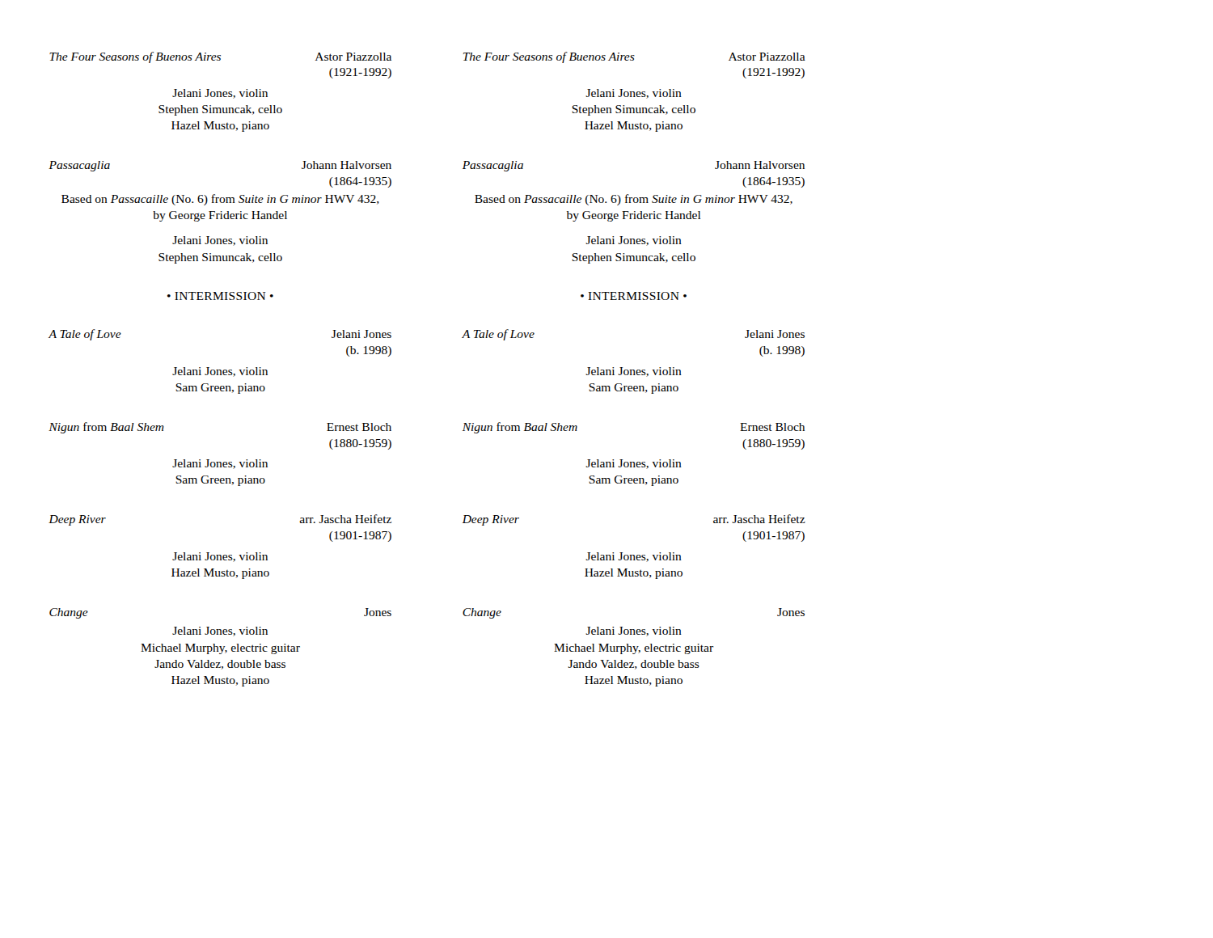The Four Seasons of Buenos Aires Astor Piazzolla
(1921-1992)
Jelani Jones, violin
Stephen Simuncak, cello
Hazel Musto, piano
Passacaglia Johann Halvorsen
(1864-1935)
Based on Passacaille (No. 6) from Suite in G minor HWV 432,
by George Frideric Handel
Jelani Jones, violin
Stephen Simuncak, cello
• INTERMISSION •
A Tale of Love Jelani Jones
(b. 1998)
Jelani Jones, violin
Sam Green, piano
Nigun from Baal Shem Ernest Bloch
(1880-1959)
Jelani Jones, violin
Sam Green, piano
Deep River arr. Jascha Heifetz
(1901-1987)
Jelani Jones, violin
Hazel Musto, piano
Change Jones
Jelani Jones, violin
Michael Murphy, electric guitar
Jando Valdez, double bass
Hazel Musto, piano
The Four Seasons of Buenos Aires Astor Piazzolla
(1921-1992)
Jelani Jones, violin
Stephen Simuncak, cello
Hazel Musto, piano
Passacaglia Johann Halvorsen
(1864-1935)
Based on Passacaille (No. 6) from Suite in G minor HWV 432,
by George Frideric Handel
Jelani Jones, violin
Stephen Simuncak, cello
• INTERMISSION •
A Tale of Love Jelani Jones
(b. 1998)
Jelani Jones, violin
Sam Green, piano
Nigun from Baal Shem Ernest Bloch
(1880-1959)
Jelani Jones, violin
Sam Green, piano
Deep River arr. Jascha Heifetz
(1901-1987)
Jelani Jones, violin
Hazel Musto, piano
Change Jones
Jelani Jones, violin
Michael Murphy, electric guitar
Jando Valdez, double bass
Hazel Musto, piano